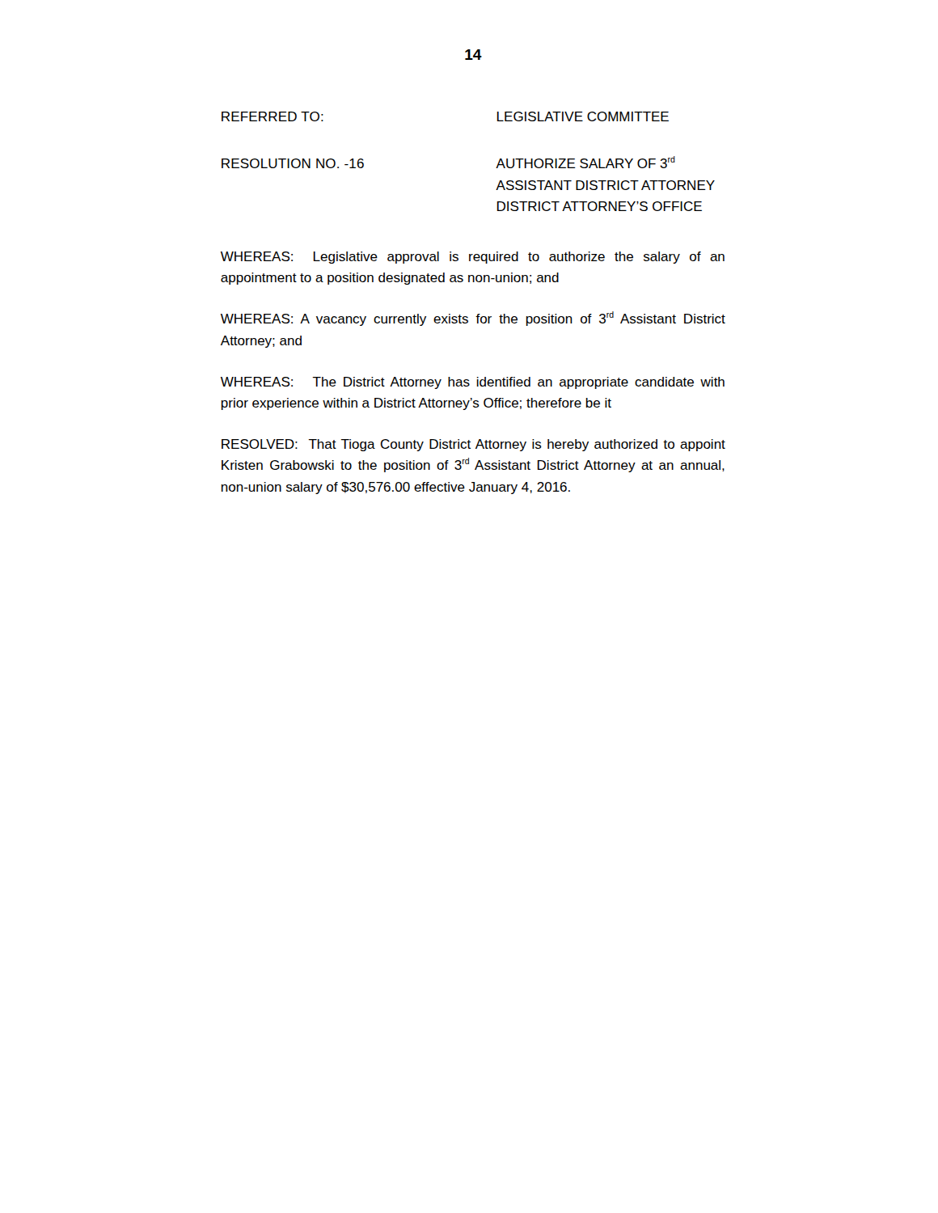14
REFERRED TO:
LEGISLATIVE COMMITTEE
RESOLUTION NO. -16
AUTHORIZE SALARY OF 3rd
ASSISTANT DISTRICT ATTORNEY
DISTRICT ATTORNEY’S OFFICE
WHEREAS: Legislative approval is required to authorize the salary of an appointment to a position designated as non-union; and
WHEREAS: A vacancy currently exists for the position of 3rd Assistant District Attorney; and
WHEREAS: The District Attorney has identified an appropriate candidate with prior experience within a District Attorney’s Office; therefore be it
RESOLVED: That Tioga County District Attorney is hereby authorized to appoint Kristen Grabowski to the position of 3rd Assistant District Attorney at an annual, non-union salary of $30,576.00 effective January 4, 2016.